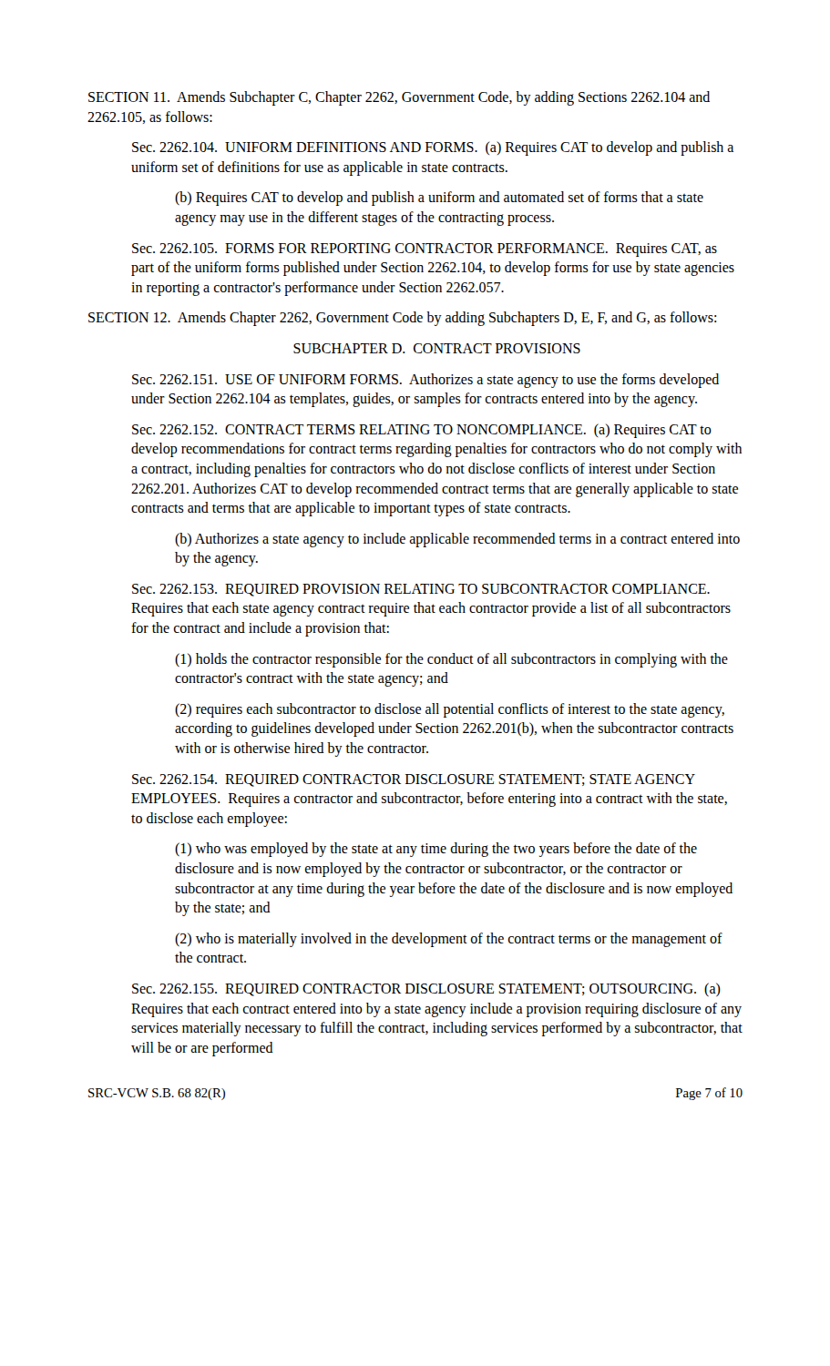SECTION 11. Amends Subchapter C, Chapter 2262, Government Code, by adding Sections 2262.104 and 2262.105, as follows:
Sec. 2262.104. UNIFORM DEFINITIONS AND FORMS. (a) Requires CAT to develop and publish a uniform set of definitions for use as applicable in state contracts.
(b) Requires CAT to develop and publish a uniform and automated set of forms that a state agency may use in the different stages of the contracting process.
Sec. 2262.105. FORMS FOR REPORTING CONTRACTOR PERFORMANCE. Requires CAT, as part of the uniform forms published under Section 2262.104, to develop forms for use by state agencies in reporting a contractor's performance under Section 2262.057.
SECTION 12. Amends Chapter 2262, Government Code by adding Subchapters D, E, F, and G, as follows:
SUBCHAPTER D. CONTRACT PROVISIONS
Sec. 2262.151. USE OF UNIFORM FORMS. Authorizes a state agency to use the forms developed under Section 2262.104 as templates, guides, or samples for contracts entered into by the agency.
Sec. 2262.152. CONTRACT TERMS RELATING TO NONCOMPLIANCE. (a) Requires CAT to develop recommendations for contract terms regarding penalties for contractors who do not comply with a contract, including penalties for contractors who do not disclose conflicts of interest under Section 2262.201. Authorizes CAT to develop recommended contract terms that are generally applicable to state contracts and terms that are applicable to important types of state contracts.
(b) Authorizes a state agency to include applicable recommended terms in a contract entered into by the agency.
Sec. 2262.153. REQUIRED PROVISION RELATING TO SUBCONTRACTOR COMPLIANCE. Requires that each state agency contract require that each contractor provide a list of all subcontractors for the contract and include a provision that:
(1) holds the contractor responsible for the conduct of all subcontractors in complying with the contractor's contract with the state agency; and
(2) requires each subcontractor to disclose all potential conflicts of interest to the state agency, according to guidelines developed under Section 2262.201(b), when the subcontractor contracts with or is otherwise hired by the contractor.
Sec. 2262.154. REQUIRED CONTRACTOR DISCLOSURE STATEMENT; STATE AGENCY EMPLOYEES. Requires a contractor and subcontractor, before entering into a contract with the state, to disclose each employee:
(1) who was employed by the state at any time during the two years before the date of the disclosure and is now employed by the contractor or subcontractor, or the contractor or subcontractor at any time during the year before the date of the disclosure and is now employed by the state; and
(2) who is materially involved in the development of the contract terms or the management of the contract.
Sec. 2262.155. REQUIRED CONTRACTOR DISCLOSURE STATEMENT; OUTSOURCING. (a) Requires that each contract entered into by a state agency include a provision requiring disclosure of any services materially necessary to fulfill the contract, including services performed by a subcontractor, that will be or are performed
SRC-VCW S.B. 68 82(R)
Page 7 of 10